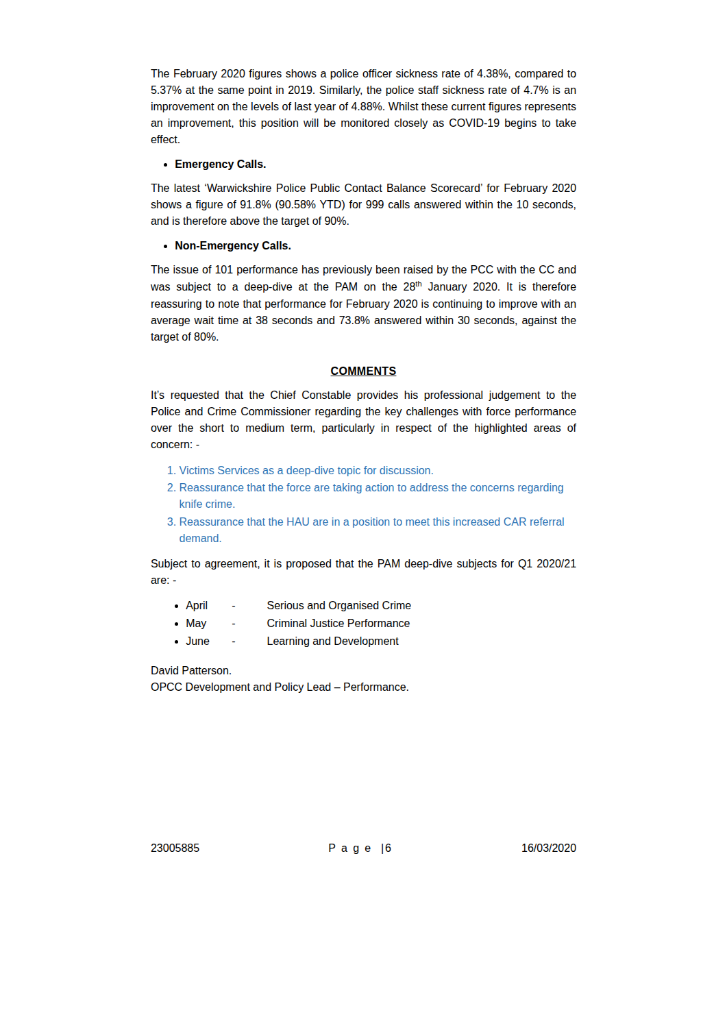The February 2020 figures shows a police officer sickness rate of 4.38%, compared to 5.37% at the same point in 2019. Similarly, the police staff sickness rate of 4.7% is an improvement on the levels of last year of 4.88%. Whilst these current figures represents an improvement, this position will be monitored closely as COVID-19 begins to take effect.
Emergency Calls.
The latest ‘Warwickshire Police Public Contact Balance Scorecard’ for February 2020 shows a figure of 91.8% (90.58% YTD) for 999 calls answered within the 10 seconds, and is therefore above the target of 90%.
Non-Emergency Calls.
The issue of 101 performance has previously been raised by the PCC with the CC and was subject to a deep-dive at the PAM on the 28th January 2020. It is therefore reassuring to note that performance for February 2020 is continuing to improve with an average wait time at 38 seconds and 73.8% answered within 30 seconds, against the target of 80%.
COMMENTS
It’s requested that the Chief Constable provides his professional judgement to the Police and Crime Commissioner regarding the key challenges with force performance over the short to medium term, particularly in respect of the highlighted areas of concern: -
Victims Services as a deep-dive topic for discussion.
Reassurance that the force are taking action to address the concerns regarding knife crime.
Reassurance that the HAU are in a position to meet this increased CAR referral demand.
Subject to agreement, it is proposed that the PAM deep-dive subjects for Q1 2020/21 are: -
April-Serious and Organised Crime
May-Criminal Justice Performance
June-Learning and Development
David Patterson.
OPCC Development and Policy Lead – Performance.
23005885
P a g e |6
16/03/2020